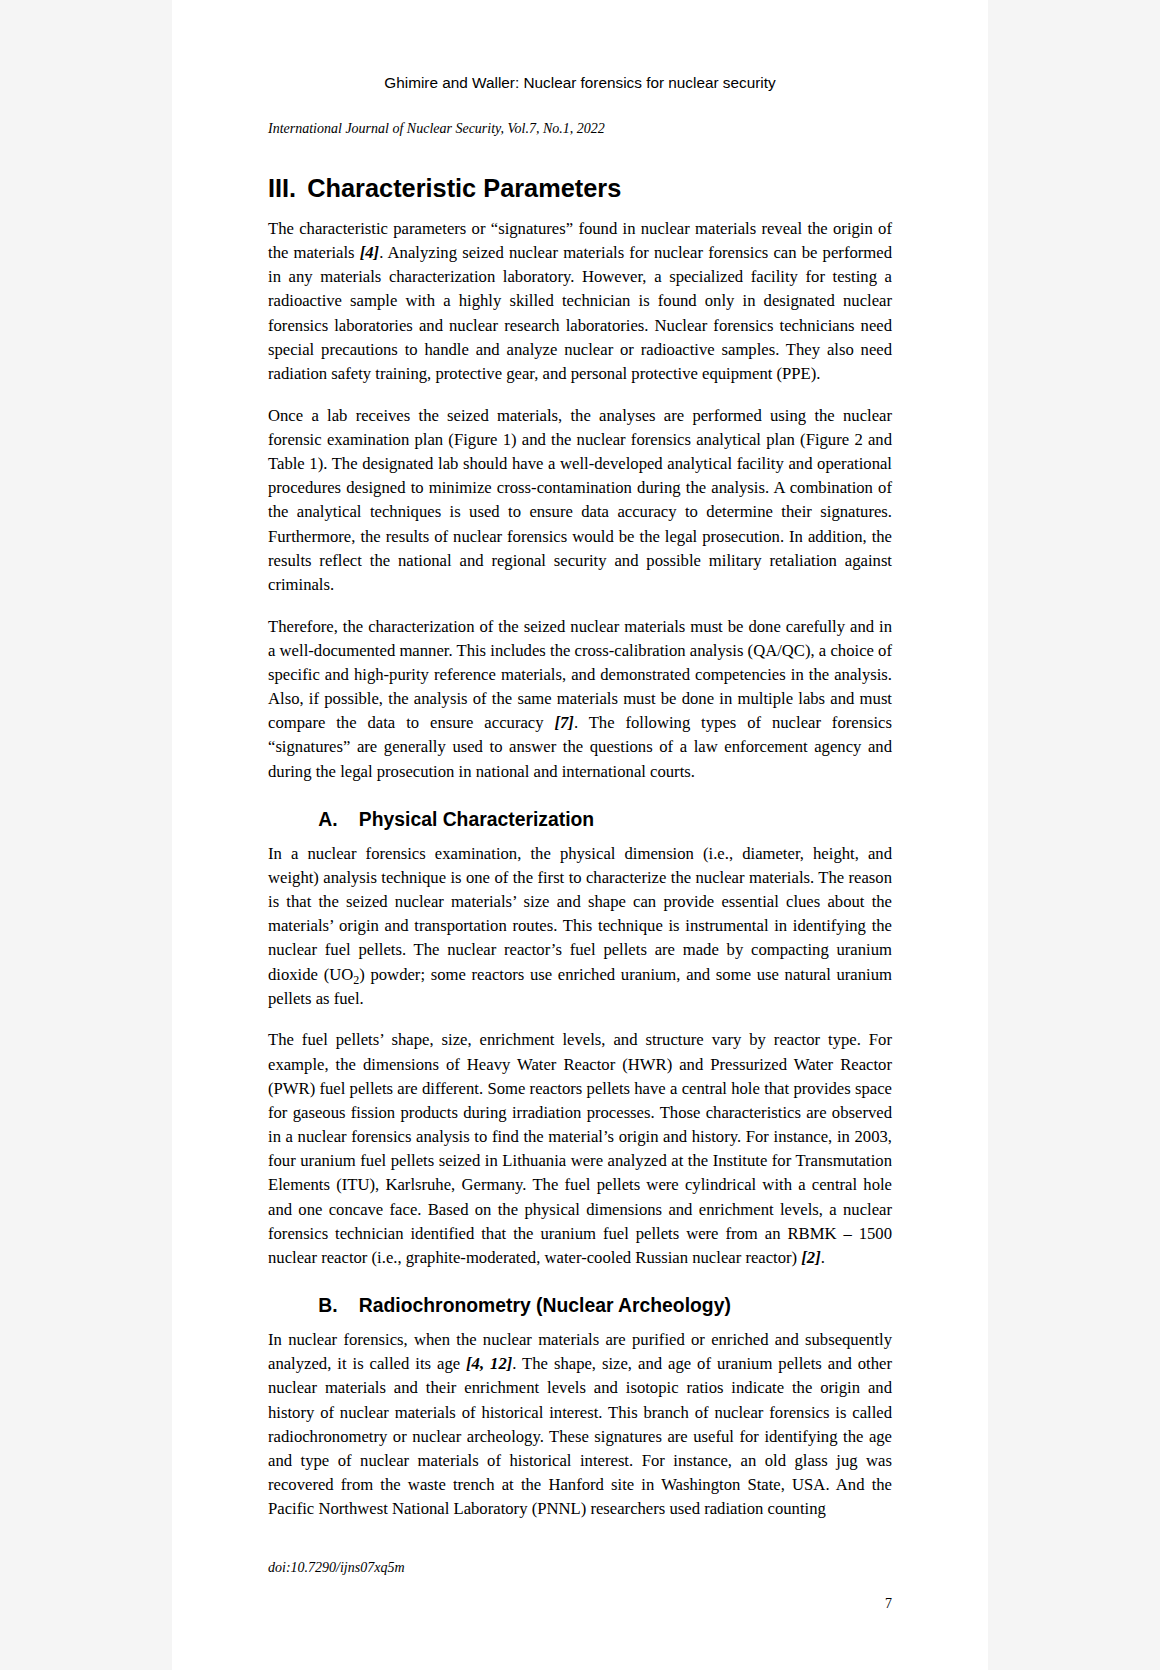Ghimire and Waller: Nuclear forensics for nuclear security
International Journal of Nuclear Security, Vol.7, No.1, 2022
III. Characteristic Parameters
The characteristic parameters or “signatures” found in nuclear materials reveal the origin of the materials [4]. Analyzing seized nuclear materials for nuclear forensics can be performed in any materials characterization laboratory. However, a specialized facility for testing a radioactive sample with a highly skilled technician is found only in designated nuclear forensics laboratories and nuclear research laboratories. Nuclear forensics technicians need special precautions to handle and analyze nuclear or radioactive samples. They also need radiation safety training, protective gear, and personal protective equipment (PPE).
Once a lab receives the seized materials, the analyses are performed using the nuclear forensic examination plan (Figure 1) and the nuclear forensics analytical plan (Figure 2 and Table 1). The designated lab should have a well-developed analytical facility and operational procedures designed to minimize cross-contamination during the analysis. A combination of the analytical techniques is used to ensure data accuracy to determine their signatures. Furthermore, the results of nuclear forensics would be the legal prosecution. In addition, the results reflect the national and regional security and possible military retaliation against criminals.
Therefore, the characterization of the seized nuclear materials must be done carefully and in a well-documented manner. This includes the cross-calibration analysis (QA/QC), a choice of specific and high-purity reference materials, and demonstrated competencies in the analysis. Also, if possible, the analysis of the same materials must be done in multiple labs and must compare the data to ensure accuracy [7]. The following types of nuclear forensics “signatures” are generally used to answer the questions of a law enforcement agency and during the legal prosecution in national and international courts.
A. Physical Characterization
In a nuclear forensics examination, the physical dimension (i.e., diameter, height, and weight) analysis technique is one of the first to characterize the nuclear materials. The reason is that the seized nuclear materials’ size and shape can provide essential clues about the materials’ origin and transportation routes. This technique is instrumental in identifying the nuclear fuel pellets. The nuclear reactor’s fuel pellets are made by compacting uranium dioxide (UO2) powder; some reactors use enriched uranium, and some use natural uranium pellets as fuel.
The fuel pellets’ shape, size, enrichment levels, and structure vary by reactor type. For example, the dimensions of Heavy Water Reactor (HWR) and Pressurized Water Reactor (PWR) fuel pellets are different. Some reactors pellets have a central hole that provides space for gaseous fission products during irradiation processes. Those characteristics are observed in a nuclear forensics analysis to find the material’s origin and history. For instance, in 2003, four uranium fuel pellets seized in Lithuania were analyzed at the Institute for Transmutation Elements (ITU), Karlsruhe, Germany. The fuel pellets were cylindrical with a central hole and one concave face. Based on the physical dimensions and enrichment levels, a nuclear forensics technician identified that the uranium fuel pellets were from an RBMK – 1500 nuclear reactor (i.e., graphite-moderated, water-cooled Russian nuclear reactor) [2].
B. Radiochronometry (Nuclear Archeology)
In nuclear forensics, when the nuclear materials are purified or enriched and subsequently analyzed, it is called its age [4, 12]. The shape, size, and age of uranium pellets and other nuclear materials and their enrichment levels and isotopic ratios indicate the origin and history of nuclear materials of historical interest. This branch of nuclear forensics is called radiochronometry or nuclear archeology. These signatures are useful for identifying the age and type of nuclear materials of historical interest. For instance, an old glass jug was recovered from the waste trench at the Hanford site in Washington State, USA. And the Pacific Northwest National Laboratory (PNNL) researchers used radiation counting
doi:10.7290/ijns07xq5m
7